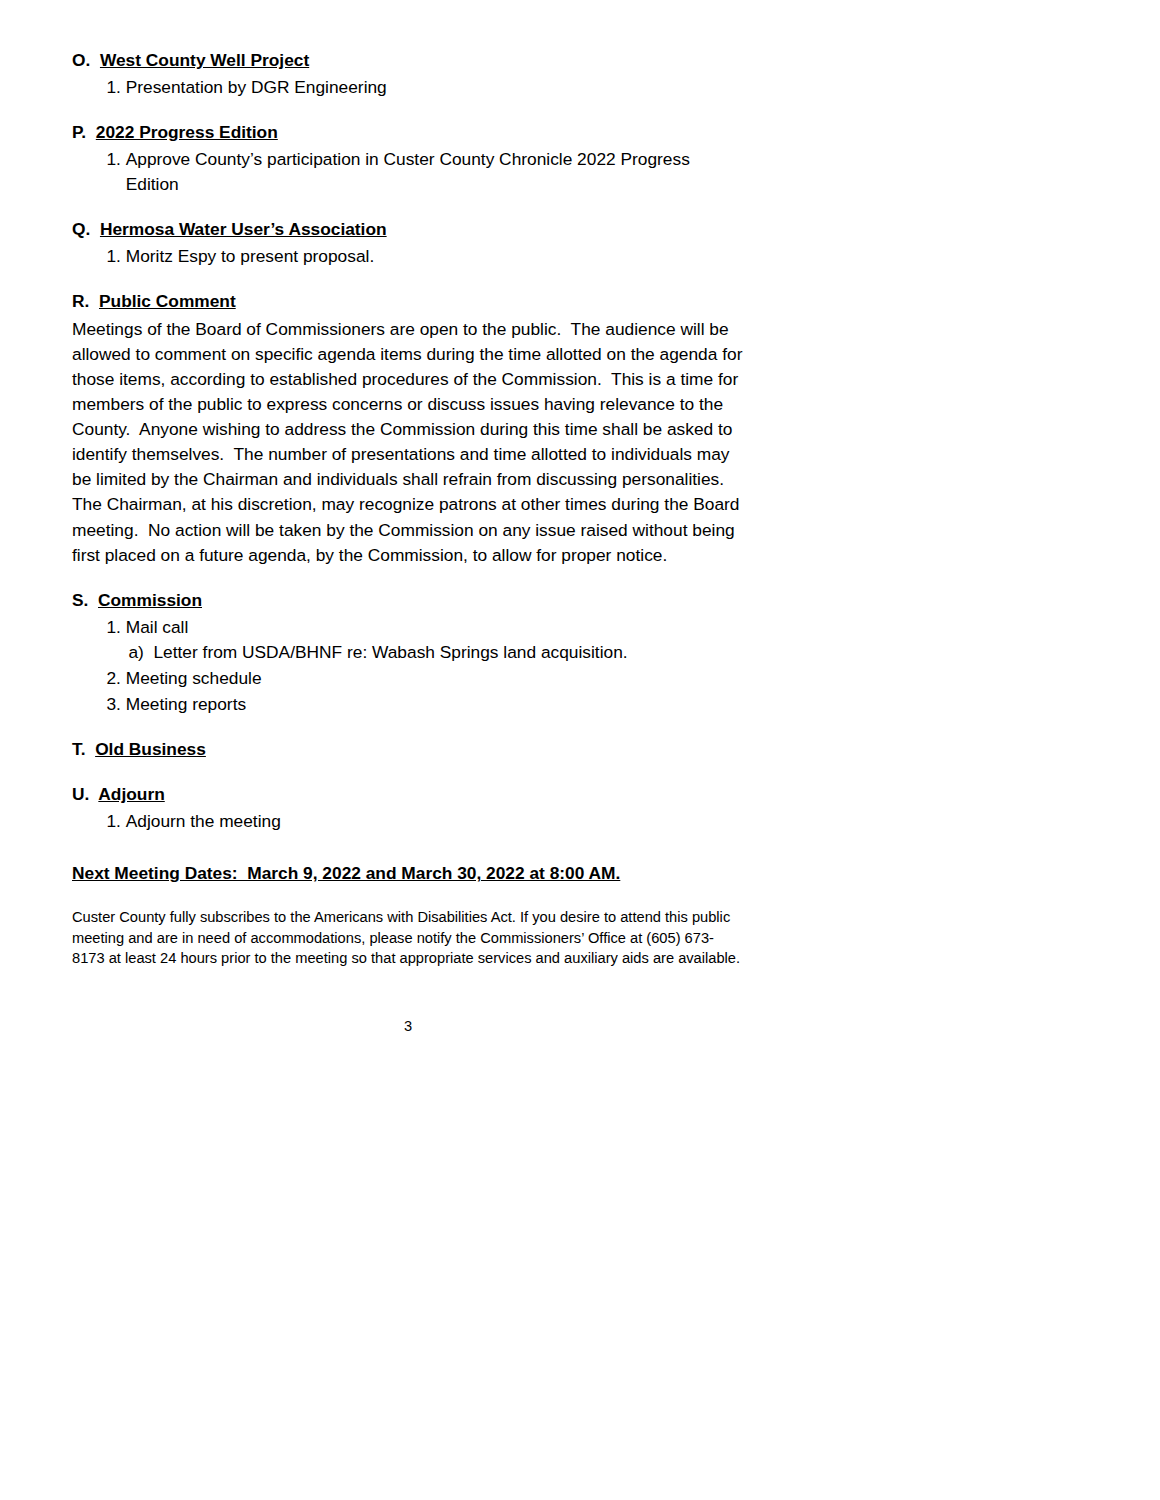O. West County Well Project
Presentation by DGR Engineering
P. 2022 Progress Edition
Approve County’s participation in Custer County Chronicle 2022 Progress Edition
Q. Hermosa Water User’s Association
Moritz Espy to present proposal.
R. Public Comment
Meetings of the Board of Commissioners are open to the public. The audience will be allowed to comment on specific agenda items during the time allotted on the agenda for those items, according to established procedures of the Commission. This is a time for members of the public to express concerns or discuss issues having relevance to the County. Anyone wishing to address the Commission during this time shall be asked to identify themselves. The number of presentations and time allotted to individuals may be limited by the Chairman and individuals shall refrain from discussing personalities. The Chairman, at his discretion, may recognize patrons at other times during the Board meeting. No action will be taken by the Commission on any issue raised without being first placed on a future agenda, by the Commission, to allow for proper notice.
S. Commission
Mail call
Letter from USDA/BHNF re: Wabash Springs land acquisition.
Meeting schedule
Meeting reports
T. Old Business
U. Adjourn
Adjourn the meeting
Next Meeting Dates: March 9, 2022 and March 30, 2022 at 8:00 AM.
Custer County fully subscribes to the Americans with Disabilities Act. If you desire to attend this public meeting and are in need of accommodations, please notify the Commissioners’ Office at (605) 673-8173 at least 24 hours prior to the meeting so that appropriate services and auxiliary aids are available.
3